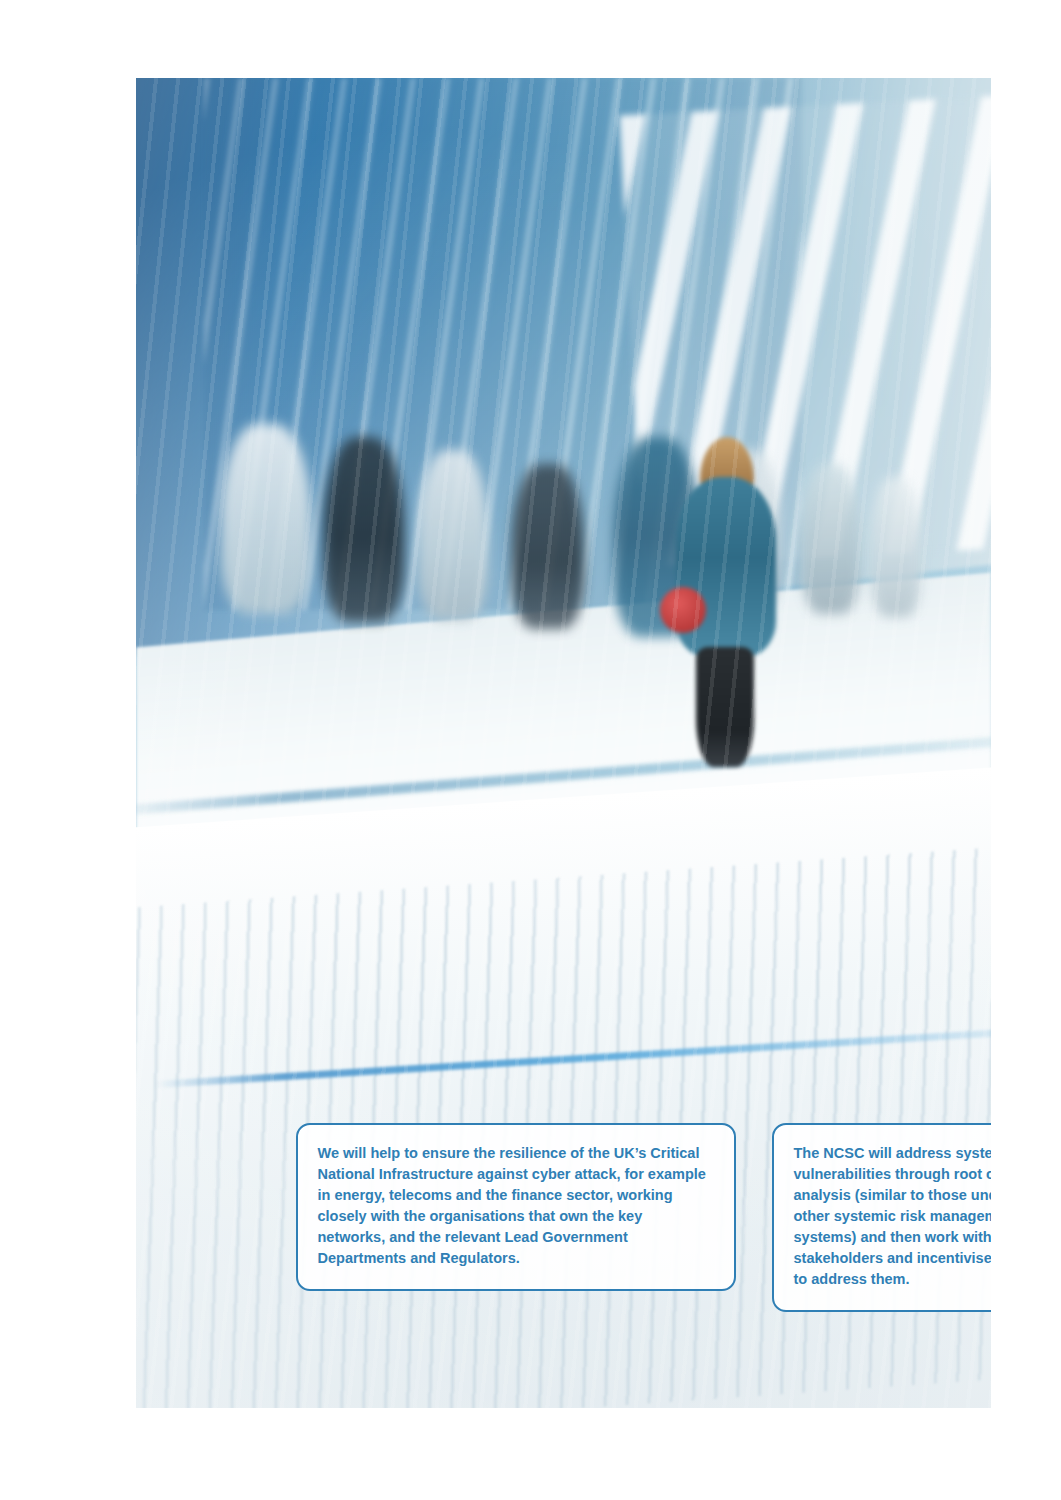We will help to ensure the resilience of the UK’s Critical National Infrastructure against cyber attack, for example in energy, telecoms and the finance sector, working closely with the organisations that own the key networks, and the relevant Lead Government Departments and Regulators.
The NCSC will address systemic vulnerabilities through root cause analysis (similar to those undertaken for other systemic risk management systems) and then work with key stakeholders and incentivise the market to address them.